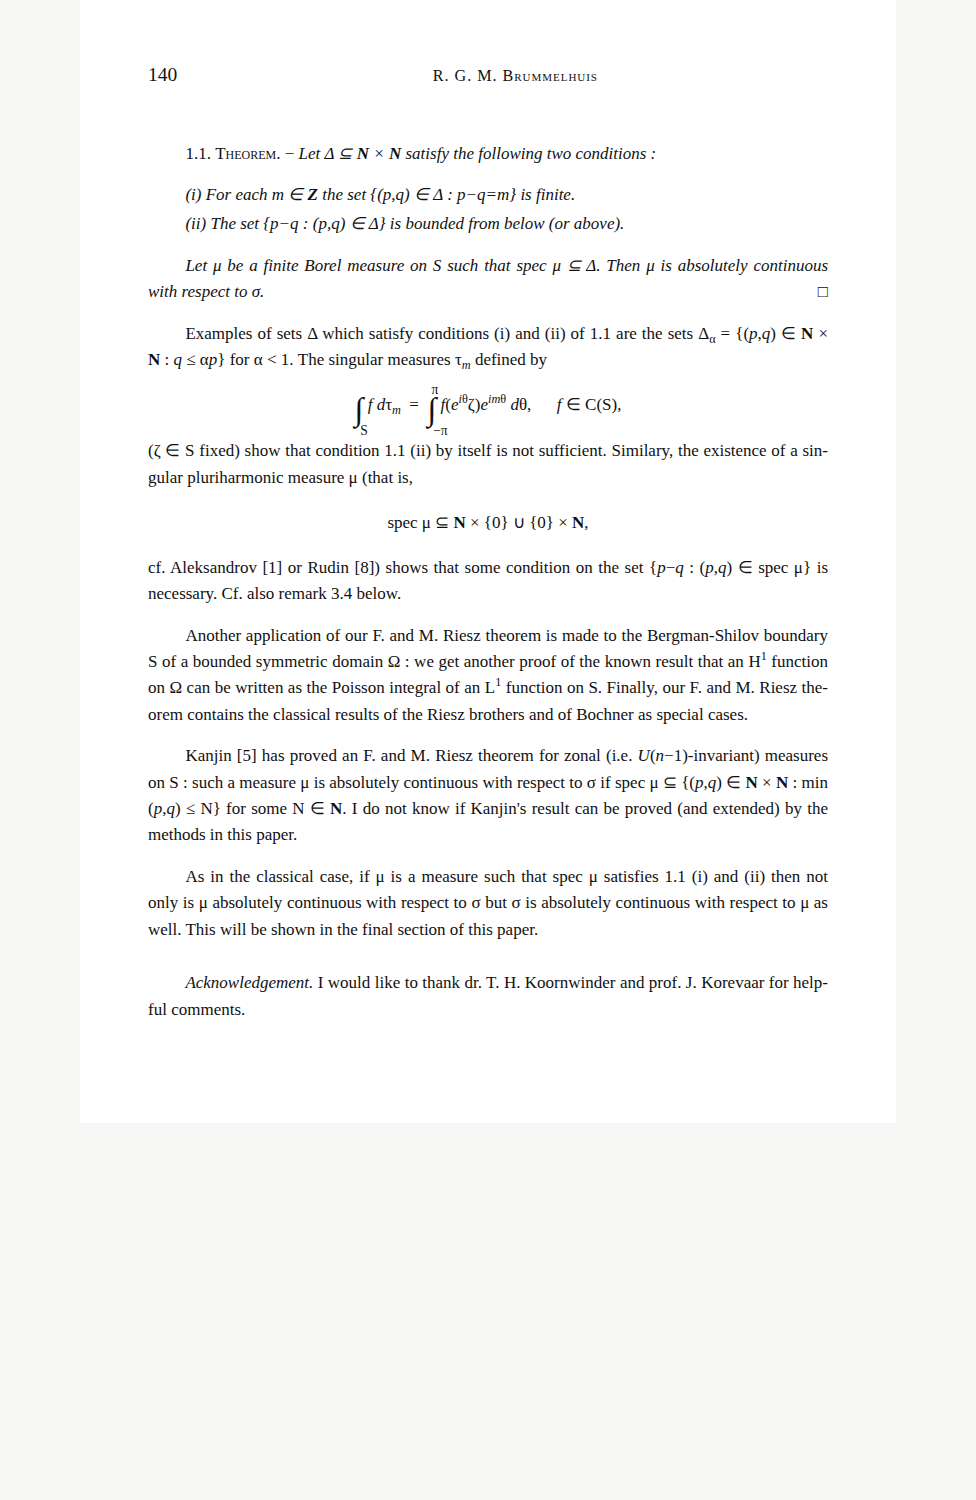140 R. G. M. Brummelhuis
1.1. Theorem. − Let Δ ⊆ N × N satisfy the following two conditions :
(i) For each m ∈ Z the set {(p,q) ∈ Δ : p−q=m} is finite.
(ii) The set {p−q : (p,q) ∈ Δ} is bounded from below (or above).
Let μ be a finite Borel measure on S such that spec μ ⊆ Δ. Then μ is absolutely continuous with respect to σ.□
Examples of sets Δ which satisfy conditions (i) and (ii) of 1.1 are the sets Δα = {(p,q) ∈ N × N : q ≤ αp} for α < 1. The singular measures τm defined by
∫S f dτm = ∫−ππ f(eiθζ)eimθ dθ, f ∈ C(S),
(ζ ∈ S fixed) show that condition 1.1 (ii) by itself is not sufficient. Similary, the existence of a singular pluriharmonic measure μ (that is,
spec μ ⊆ N × {0} ∪ {0} × N,
cf. Aleksandrov [1] or Rudin [8]) shows that some condition on the set {p−q : (p,q) ∈ spec μ} is necessary. Cf. also remark 3.4 below.
Another application of our F. and M. Riesz theorem is made to the Bergman-Shilov boundary S of a bounded symmetric domain Ω : we get another proof of the known result that an H1 function on Ω can be written as the Poisson integral of an L1 function on S. Finally, our F. and M. Riesz theorem contains the classical results of the Riesz brothers and of Bochner as special cases.
Kanjin [5] has proved an F. and M. Riesz theorem for zonal (i.e. U(n−1)-invariant) measures on S : such a measure μ is absolutely continuous with respect to σ if spec μ ⊆ {(p,q) ∈ N × N : min (p,q) ≤ N} for some N ∈ N. I do not know if Kanjin's result can be proved (and extended) by the methods in this paper.
As in the classical case, if μ is a measure such that spec μ satisfies 1.1 (i) and (ii) then not only is μ absolutely continuous with respect to σ but σ is absolutely continuous with respect to μ as well. This will be shown in the final section of this paper.
Acknowledgement. I would like to thank dr. T. H. Koornwinder and prof. J. Korevaar for helpful comments.